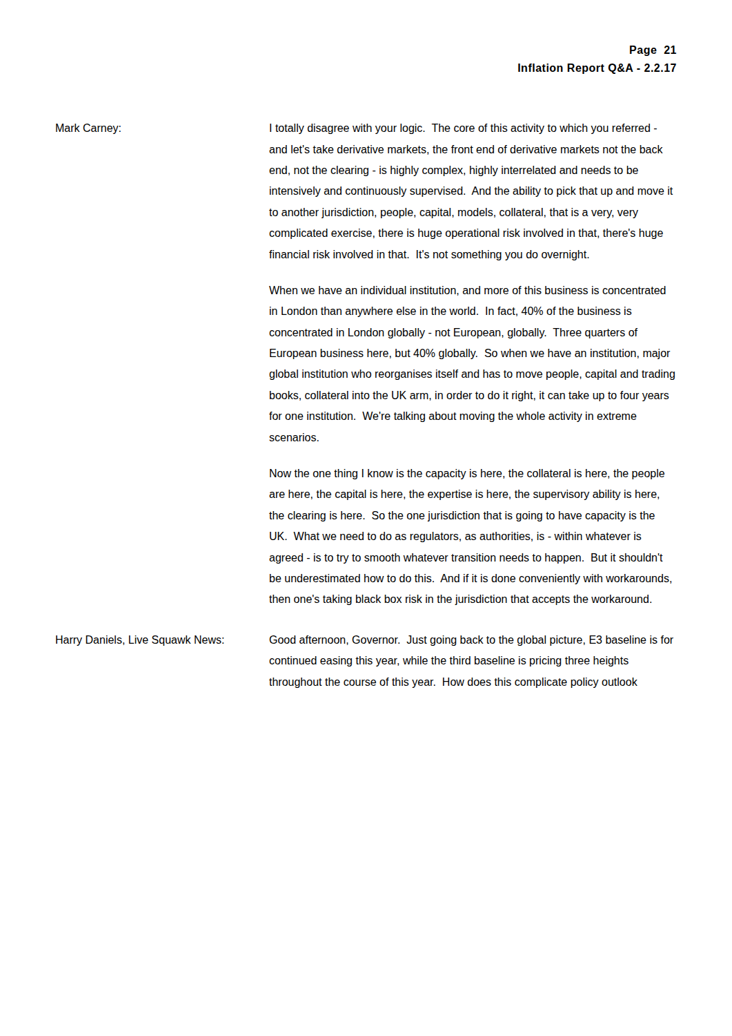Page 21
Inflation Report Q&A - 2.2.17
Mark Carney:
I totally disagree with your logic. The core of this activity to which you referred - and let's take derivative markets, the front end of derivative markets not the back end, not the clearing - is highly complex, highly interrelated and needs to be intensively and continuously supervised. And the ability to pick that up and move it to another jurisdiction, people, capital, models, collateral, that is a very, very complicated exercise, there is huge operational risk involved in that, there's huge financial risk involved in that. It's not something you do overnight.
When we have an individual institution, and more of this business is concentrated in London than anywhere else in the world. In fact, 40% of the business is concentrated in London globally - not European, globally. Three quarters of European business here, but 40% globally. So when we have an institution, major global institution who reorganises itself and has to move people, capital and trading books, collateral into the UK arm, in order to do it right, it can take up to four years for one institution. We're talking about moving the whole activity in extreme scenarios.
Now the one thing I know is the capacity is here, the collateral is here, the people are here, the capital is here, the expertise is here, the supervisory ability is here, the clearing is here. So the one jurisdiction that is going to have capacity is the UK. What we need to do as regulators, as authorities, is - within whatever is agreed - is to try to smooth whatever transition needs to happen. But it shouldn't be underestimated how to do this. And if it is done conveniently with workarounds, then one's taking black box risk in the jurisdiction that accepts the workaround.
Harry Daniels, Live Squawk News:
Good afternoon, Governor. Just going back to the global picture, E3 baseline is for continued easing this year, while the third baseline is pricing three heights throughout the course of this year. How does this complicate policy outlook